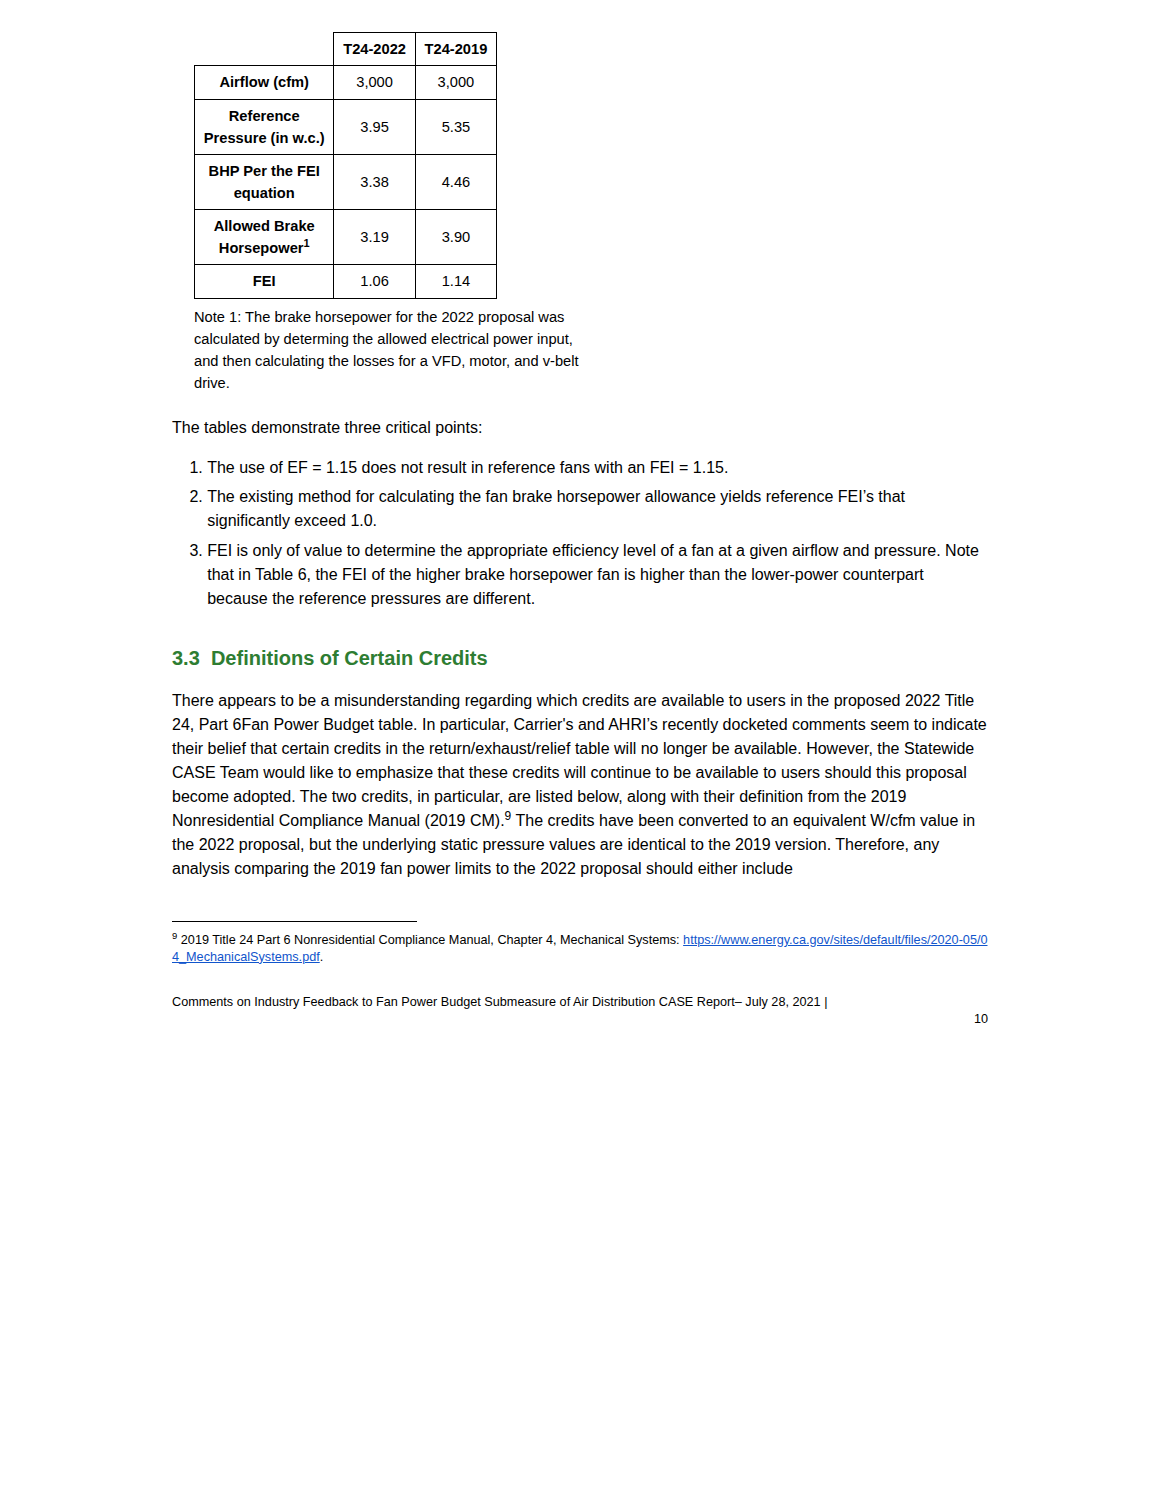| | T24-2022 | T24-2019 |
| --- | --- | --- |
| Airflow (cfm) | 3,000 | 3,000 |
| Reference Pressure (in w.c.) | 3.95 | 5.35 |
| BHP Per the FEI equation | 3.38 | 4.46 |
| Allowed Brake Horsepower 1 | 3.19 | 3.90 |
| FEI | 1.06 | 1.14 |
Note 1: The brake horsepower for the 2022 proposal was calculated by determing the allowed electrical power input, and then calculating the losses for a VFD, motor, and v-belt drive.
The tables demonstrate three critical points:
The use of EF = 1.15 does not result in reference fans with an FEI = 1.15.
The existing method for calculating the fan brake horsepower allowance yields reference FEI’s that significantly exceed 1.0.
FEI is only of value to determine the appropriate efficiency level of a fan at a given airflow and pressure. Note that in Table 6, the FEI of the higher brake horsepower fan is higher than the lower-power counterpart because the reference pressures are different.
3.3 Definitions of Certain Credits
There appears to be a misunderstanding regarding which credits are available to users in the proposed 2022 Title 24, Part 6Fan Power Budget table. In particular, Carrier's and AHRI’s recently docketed comments seem to indicate their belief that certain credits in the return/exhaust/relief table will no longer be available. However, the Statewide CASE Team would like to emphasize that these credits will continue to be available to users should this proposal become adopted. The two credits, in particular, are listed below, along with their definition from the 2019 Nonresidential Compliance Manual (2019 CM).9 The credits have been converted to an equivalent W/cfm value in the 2022 proposal, but the underlying static pressure values are identical to the 2019 version. Therefore, any analysis comparing the 2019 fan power limits to the 2022 proposal should either include
9 2019 Title 24 Part 6 Nonresidential Compliance Manual, Chapter 4, Mechanical Systems: https://www.energy.ca.gov/sites/default/files/2020-05/04_MechanicalSystems.pdf.
Comments on Industry Feedback to Fan Power Budget Submeasure of Air Distribution CASE Report– July 28, 2021 |
10